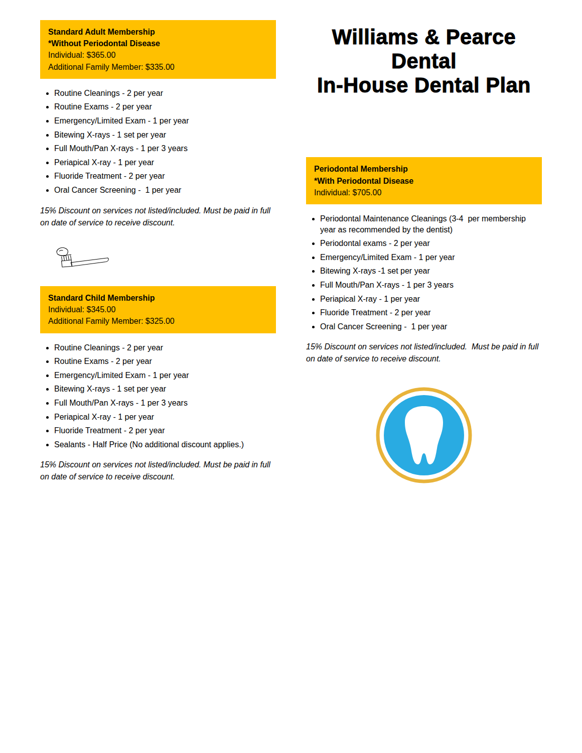Standard Adult Membership
*Without Periodontal Disease
Individual: $365.00
Additional Family Member: $335.00
Routine Cleanings - 2 per year
Routine Exams - 2 per year
Emergency/Limited Exam - 1 per year
Bitewing X-rays - 1 set per year
Full Mouth/Pan X-rays - 1 per 3 years
Periapical X-ray - 1 per year
Fluoride Treatment - 2 per year
Oral Cancer Screening - 1 per year
15% Discount on services not listed/included. Must be paid in full on date of service to receive discount.
Standard Child Membership
Individual: $345.00
Additional Family Member: $325.00
Routine Cleanings - 2 per year
Routine Exams - 2 per year
Emergency/Limited Exam - 1 per year
Bitewing X-rays - 1 set per year
Full Mouth/Pan X-rays - 1 per 3 years
Periapical X-ray - 1 per year
Fluoride Treatment - 2 per year
Sealants - Half Price (No additional discount applies.)
15% Discount on services not listed/included. Must be paid in full on date of service to receive discount.
Williams & Pearce Dental
In-House Dental Plan
Periodontal Membership
*With Periodontal Disease
Individual: $705.00
Periodontal Maintenance Cleanings (3-4 per membership year as recommended by the dentist)
Periodontal exams - 2 per year
Emergency/Limited Exam - 1 per year
Bitewing X-rays -1 set per year
Full Mouth/Pan X-rays - 1 per 3 years
Periapical X-ray - 1 per year
Fluoride Treatment - 2 per year
Oral Cancer Screening - 1 per year
15% Discount on services not listed/included. Must be paid in full on date of service to receive discount.